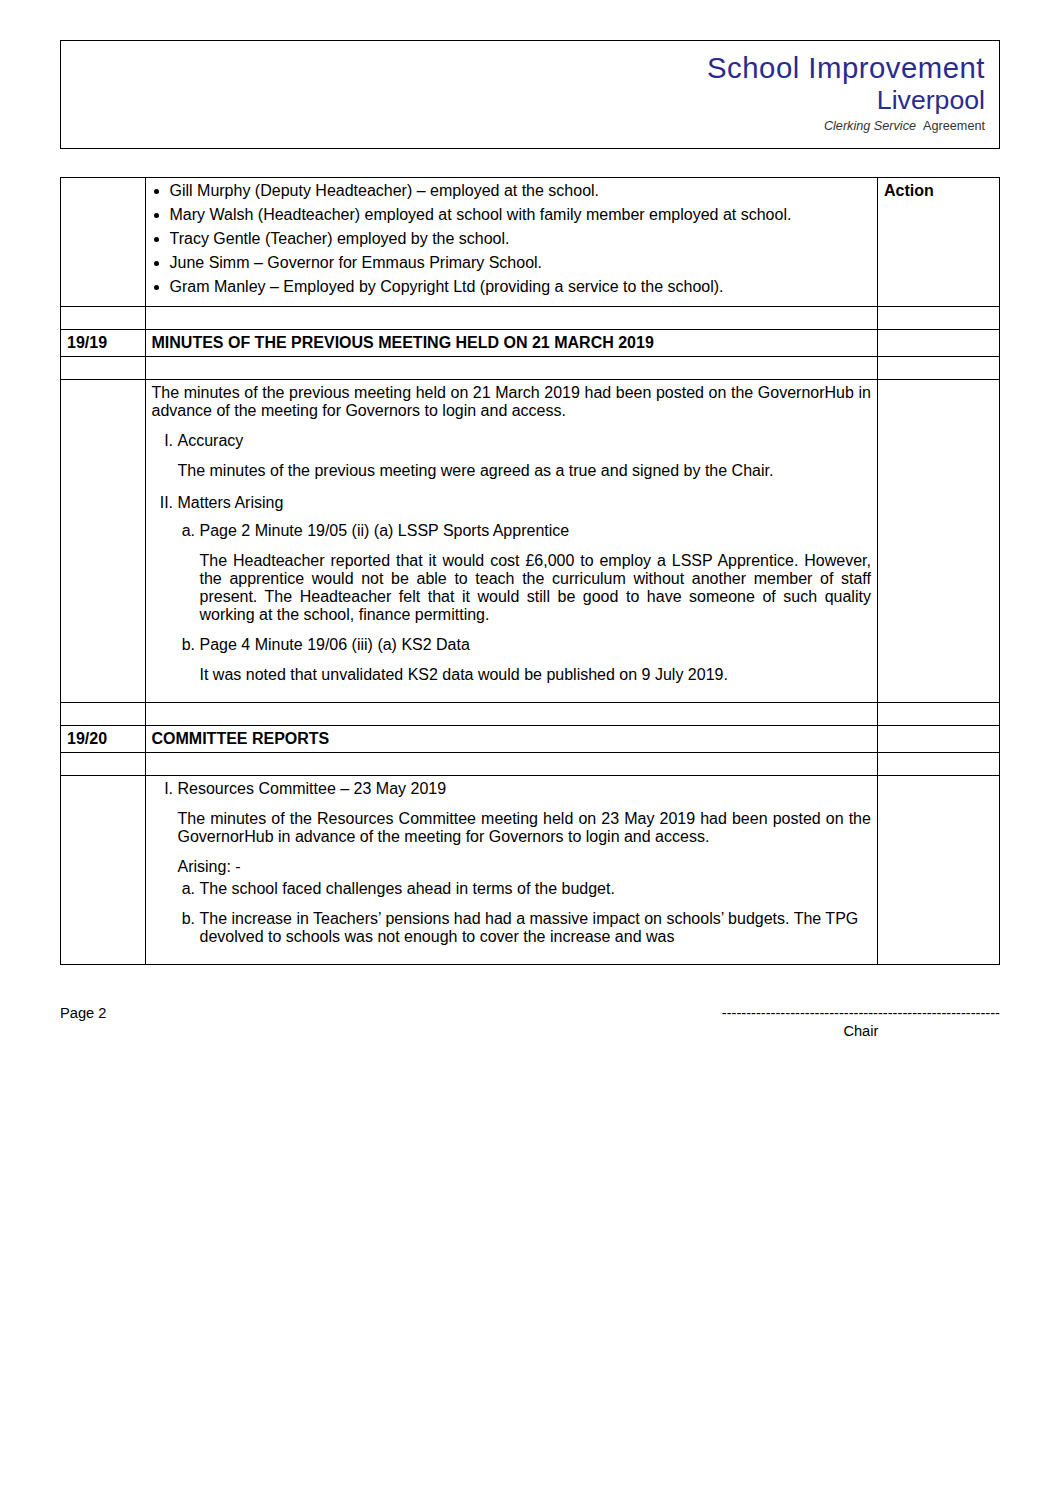School Improvement
Liverpool
Clerking Service Agreement
| | Gill Murphy (Deputy Headteacher) – employed at the school. Mary Walsh (Headteacher) employed at school with family member employed at school. Tracy Gentle (Teacher) employed by the school. June Simm – Governor for Emmaus Primary School. Gram Manley – Employed by Copyright Ltd (providing a service to the school). | Action |
| 19/19 | Minutes of the previous meeting held on 21 March 2019 | |
| | The minutes of the previous meeting held on 21 March 2019 had been posted on the GovernorHub in advance of the meeting for Governors to login and access. Accuracy The minutes of the previous meeting were agreed as a true and signed by the Chair. Matters Arising Page 2 Minute 19/05 (ii) (a) LSSP Sports Apprentice The Headteacher reported that it would cost £6,000 to employ a LSSP Apprentice. However, the apprentice would not be able to teach the curriculum without another member of staff present. The Headteacher felt that it would still be good to have someone of such quality working at the school, finance permitting. Page 4 Minute 19/06 (iii) (a) KS2 Data It was noted that unvalidated KS2 data would be published on 9 July 2019. | |
| 19/20 | Committee Reports | |
| | Resources Committee – 23 May 2019 The minutes of the Resources Committee meeting held on 23 May 2019 had been posted on the GovernorHub in advance of the meeting for Governors to login and access. Arising: - The school faced challenges ahead in terms of the budget. The increase in Teachers’ pensions had had a massive impact on schools’ budgets. The TPG devolved to schools was not enough to cover the increase and was | |
Page 2
---------------------------------------------------------
Chair